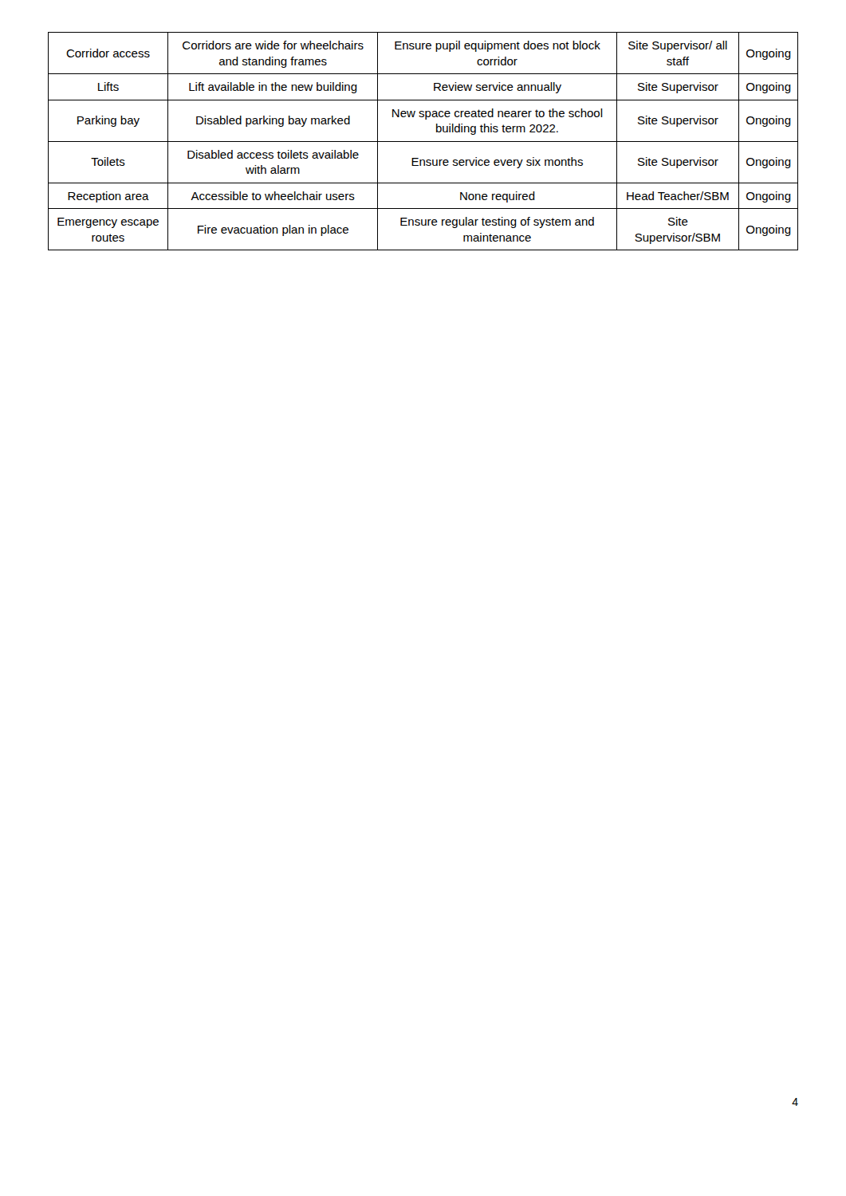| Corridor access | Corridors are wide for wheelchairs and standing frames | Ensure pupil equipment does not block corridor | Site Supervisor/ all staff | Ongoing |
| Lifts | Lift available in the new building | Review service annually | Site Supervisor | Ongoing |
| Parking bay | Disabled parking bay marked | New space created nearer to the school building this term 2022. | Site Supervisor | Ongoing |
| Toilets | Disabled access toilets available with alarm | Ensure service every six months | Site Supervisor | Ongoing |
| Reception area | Accessible to wheelchair users | None required | Head Teacher/SBM | Ongoing |
| Emergency escape routes | Fire evacuation plan in place | Ensure regular testing of system and maintenance | Site Supervisor/SBM | Ongoing |
4